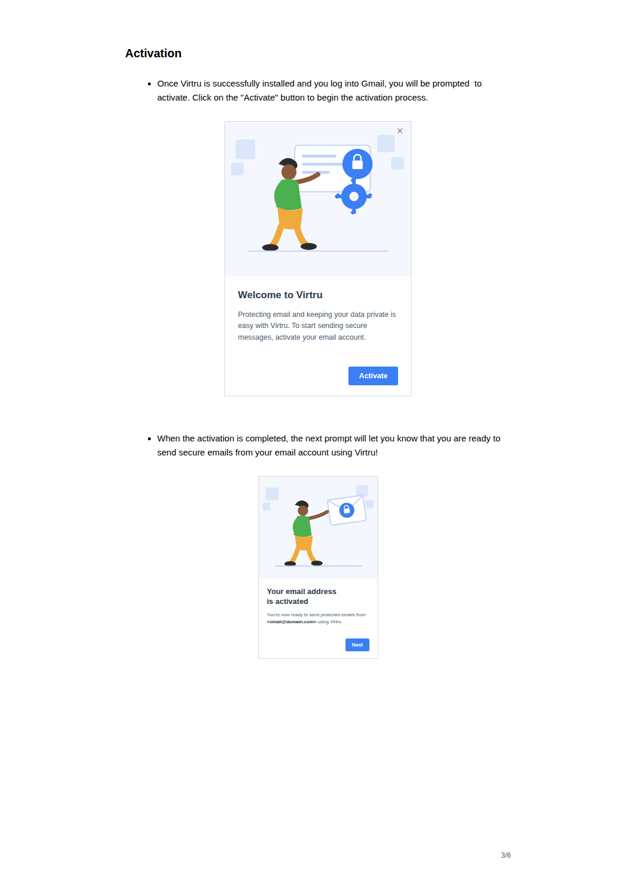Activation
Once Virtru is successfully installed and you log into Gmail, you will be prompted to activate. Click on the "Activate" button to begin the activation process.
✕
Welcome to Virtru
Protecting email and keeping your data private is easy with Virtru. To start sending secure messages, activate your email account.
Activate
When the activation is completed, the next prompt will let you know that you are ready to send secure emails from your email account using Virtru!
Your email address
is activated
You're now ready to send protected emails from <email@domain.com> using Virtru.
Next
3/6